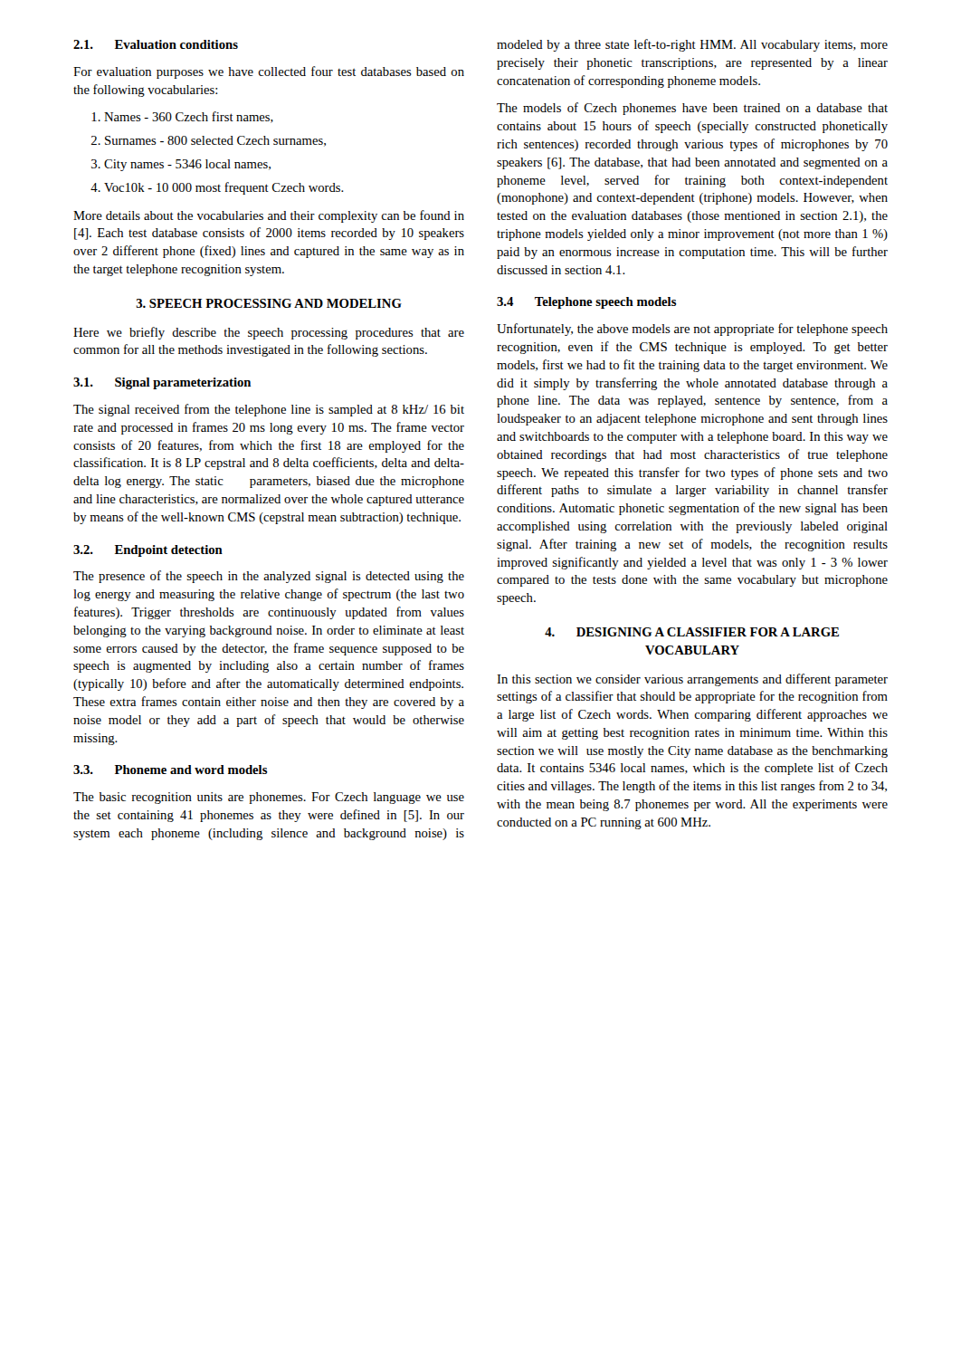2.1. Evaluation conditions
For evaluation purposes we have collected four test databases based on the following vocabularies:
Names - 360 Czech first names,
Surnames - 800 selected Czech surnames,
City names - 5346 local names,
Voc10k - 10 000 most frequent Czech words.
More details about the vocabularies and their complexity can be found in [4]. Each test database consists of 2000 items recorded by 10 speakers over 2 different phone (fixed) lines and captured in the same way as in the target telephone recognition system.
3. SPEECH PROCESSING AND MODELING
Here we briefly describe the speech processing procedures that are common for all the methods investigated in the following sections.
3.1. Signal parameterization
The signal received from the telephone line is sampled at 8 kHz/ 16 bit rate and processed in frames 20 ms long every 10 ms. The frame vector consists of 20 features, from which the first 18 are employed for the classification. It is 8 LP cepstral and 8 delta coefficients, delta and delta-delta log energy. The static parameters, biased due the microphone and line characteristics, are normalized over the whole captured utterance by means of the well-known CMS (cepstral mean subtraction) technique.
3.2. Endpoint detection
The presence of the speech in the analyzed signal is detected using the log energy and measuring the relative change of spectrum (the last two features). Trigger thresholds are continuously updated from values belonging to the varying background noise. In order to eliminate at least some errors caused by the detector, the frame sequence supposed to be speech is augmented by including also a certain number of frames (typically 10) before and after the automatically determined endpoints. These extra frames contain either noise and then they are covered by a noise model or they add a part of speech that would be otherwise missing.
3.3. Phoneme and word models
The basic recognition units are phonemes. For Czech language we use the set containing 41 phonemes as they were defined in [5]. In our system each phoneme (including silence and background noise) is modeled by a three state left-to-right HMM. All vocabulary items, more precisely their phonetic transcriptions, are represented by a linear concatenation of corresponding phoneme models.
The models of Czech phonemes have been trained on a database that contains about 15 hours of speech (specially constructed phonetically rich sentences) recorded through various types of microphones by 70 speakers [6]. The database, that had been annotated and segmented on a phoneme level, served for training both context-independent (monophone) and context-dependent (triphone) models. However, when tested on the evaluation databases (those mentioned in section 2.1), the triphone models yielded only a minor improvement (not more than 1 %) paid by an enormous increase in computation time. This will be further discussed in section 4.1.
3.4 Telephone speech models
Unfortunately, the above models are not appropriate for telephone speech recognition, even if the CMS technique is employed. To get better models, first we had to fit the training data to the target environment. We did it simply by transferring the whole annotated database through a phone line. The data was replayed, sentence by sentence, from a loudspeaker to an adjacent telephone microphone and sent through lines and switchboards to the computer with a telephone board. In this way we obtained recordings that had most characteristics of true telephone speech. We repeated this transfer for two types of phone sets and two different paths to simulate a larger variability in channel transfer conditions. Automatic phonetic segmentation of the new signal has been accomplished using correlation with the previously labeled original signal. After training a new set of models, the recognition results improved significantly and yielded a level that was only 1 - 3 % lower compared to the tests done with the same vocabulary but microphone speech.
4. DESIGNING A CLASSIFIER FOR A LARGE VOCABULARY
In this section we consider various arrangements and different parameter settings of a classifier that should be appropriate for the recognition from a large list of Czech words. When comparing different approaches we will aim at getting best recognition rates in minimum time. Within this section we will use mostly the City name database as the benchmarking data. It contains 5346 local names, which is the complete list of Czech cities and villages. The length of the items in this list ranges from 2 to 34, with the mean being 8.7 phonemes per word. All the experiments were conducted on a PC running at 600 MHz.